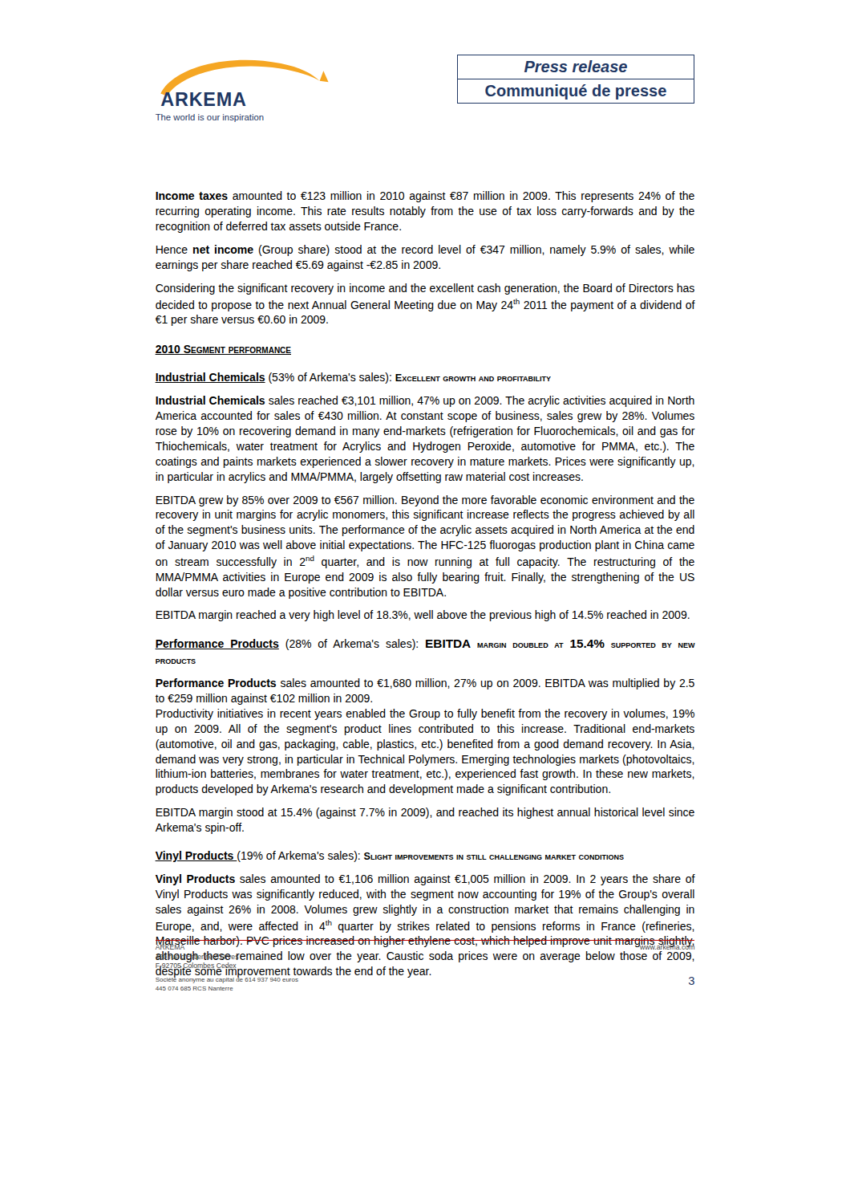ARKEMA
The world is our inspiration
Press release
Communiqué de presse
Income taxes amounted to €123 million in 2010 against €87 million in 2009. This represents 24% of the recurring operating income. This rate results notably from the use of tax loss carry-forwards and by the recognition of deferred tax assets outside France.
Hence net income (Group share) stood at the record level of €347 million, namely 5.9% of sales, while earnings per share reached €5.69 against -€2.85 in 2009.
Considering the significant recovery in income and the excellent cash generation, the Board of Directors has decided to propose to the next Annual General Meeting due on May 24th 2011 the payment of a dividend of €1 per share versus €0.60 in 2009.
2010 Segment performance
Industrial Chemicals (53% of Arkema's sales): Excellent growth and profitability
Industrial Chemicals sales reached €3,101 million, 47% up on 2009. The acrylic activities acquired in North America accounted for sales of €430 million. At constant scope of business, sales grew by 28%. Volumes rose by 10% on recovering demand in many end-markets (refrigeration for Fluorochemicals, oil and gas for Thiochemicals, water treatment for Acrylics and Hydrogen Peroxide, automotive for PMMA, etc.). The coatings and paints markets experienced a slower recovery in mature markets. Prices were significantly up, in particular in acrylics and MMA/PMMA, largely offsetting raw material cost increases.
EBITDA grew by 85% over 2009 to €567 million. Beyond the more favorable economic environment and the recovery in unit margins for acrylic monomers, this significant increase reflects the progress achieved by all of the segment's business units. The performance of the acrylic assets acquired in North America at the end of January 2010 was well above initial expectations. The HFC-125 fluorogas production plant in China came on stream successfully in 2nd quarter, and is now running at full capacity. The restructuring of the MMA/PMMA activities in Europe end 2009 is also fully bearing fruit. Finally, the strengthening of the US dollar versus euro made a positive contribution to EBITDA.
EBITDA margin reached a very high level of 18.3%, well above the previous high of 14.5% reached in 2009.
Performance Products (28% of Arkema's sales): EBITDA margin doubled at 15.4% supported by new products
Performance Products sales amounted to €1,680 million, 27% up on 2009. EBITDA was multiplied by 2.5 to €259 million against €102 million in 2009.
Productivity initiatives in recent years enabled the Group to fully benefit from the recovery in volumes, 19% up on 2009. All of the segment's product lines contributed to this increase. Traditional end-markets (automotive, oil and gas, packaging, cable, plastics, etc.) benefited from a good demand recovery. In Asia, demand was very strong, in particular in Technical Polymers. Emerging technologies markets (photovoltaics, lithium-ion batteries, membranes for water treatment, etc.), experienced fast growth. In these new markets, products developed by Arkema's research and development made a significant contribution.
EBITDA margin stood at 15.4% (against 7.7% in 2009), and reached its highest annual historical level since Arkema's spin-off.
Vinyl Products (19% of Arkema's sales): Slight improvements in still challenging market conditions
Vinyl Products sales amounted to €1,106 million against €1,005 million in 2009. In 2 years the share of Vinyl Products was significantly reduced, with the segment now accounting for 19% of the Group's overall sales against 26% in 2008. Volumes grew slightly in a construction market that remains challenging in Europe, and, were affected in 4th quarter by strikes related to pensions reforms in France (refineries, Marseille harbor). PVC prices increased on higher ethylene cost, which helped improve unit margins slightly, although these remained low over the year. Caustic soda prices were on average below those of 2009, despite some improvement towards the end of the year.
ARKEMA
420 rue d'Estienne d'Orves
F-92705 Colombes Cedex
Société anonyme au capital de 614 937 940 euros
445 074 685 RCS Nanterre
www.arkema.com
3